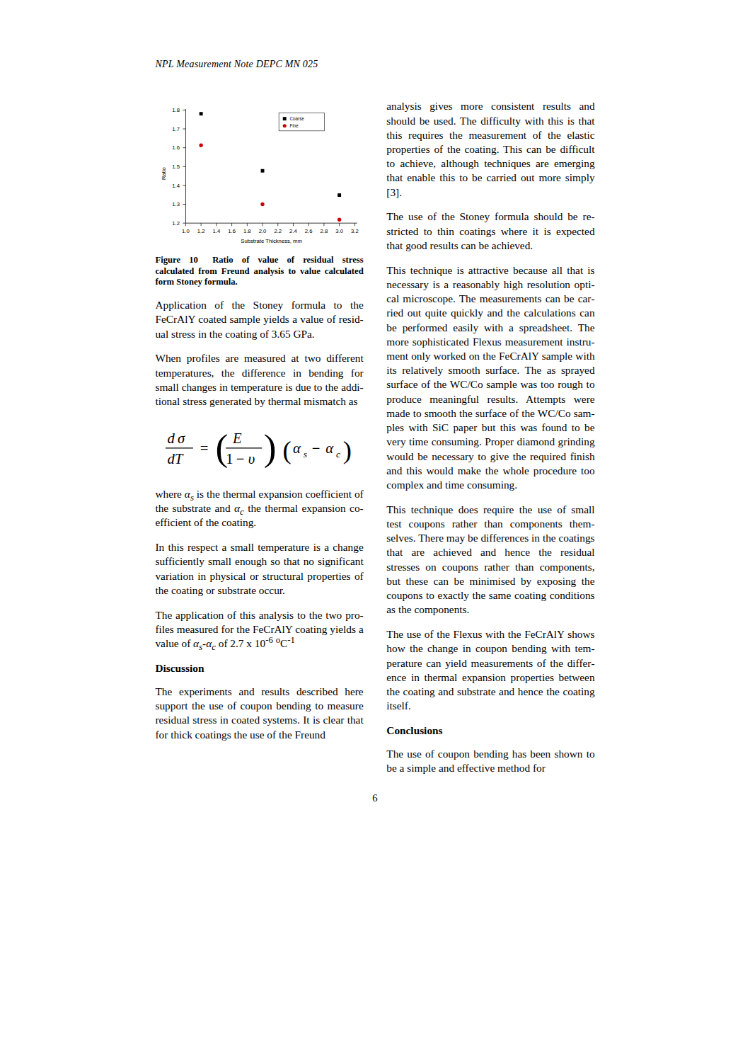NPL Measurement Note DEPC MN 025
1.2 1.3 1.4 1.5 1.6 1.7 1.8 Ratio 1.0 1.2 1.4 1.6 1.8 2.0 2.2 2.4 2.6 2.8 3.0 3.2 Substrate Thickness, mm Coarse Fine
Figure 10 Ratio of value of residual stress calculated from Freund analysis to value calculated form Stoney formula.
Application of the Stoney formula to the FeCrAlY coated sample yields a value of residual stress in the coating of 3.65 GPa.
When profiles are measured at two different temperatures, the difference in bending for small changes in temperature is due to the additional stress generated by thermal mismatch as
d σ dT = ( E 1 − υ ) ( α s − α c )
where αs is the thermal expansion coefficient of the substrate and αc the thermal expansion coefficient of the coating.
In this respect a small temperature is a change sufficiently small enough so that no significant variation in physical or structural properties of the coating or substrate occur.
The application of this analysis to the two profiles measured for the FeCrAlY coating yields a value of αs-αc of 2.7 x 10-6 oC-1
Discussion
The experiments and results described here support the use of coupon bending to measure residual stress in coated systems. It is clear that for thick coatings the use of the Freund
analysis gives more consistent results and should be used. The difficulty with this is that this requires the measurement of the elastic properties of the coating. This can be difficult to achieve, although techniques are emerging that enable this to be carried out more simply [3].
The use of the Stoney formula should be restricted to thin coatings where it is expected that good results can be achieved.
This technique is attractive because all that is necessary is a reasonably high resolution optical microscope. The measurements can be carried out quite quickly and the calculations can be performed easily with a spreadsheet. The more sophisticated Flexus measurement instrument only worked on the FeCrAlY sample with its relatively smooth surface. The as sprayed surface of the WC/Co sample was too rough to produce meaningful results. Attempts were made to smooth the surface of the WC/Co samples with SiC paper but this was found to be very time consuming. Proper diamond grinding would be necessary to give the required finish and this would make the whole procedure too complex and time consuming.
This technique does require the use of small test coupons rather than components themselves. There may be differences in the coatings that are achieved and hence the residual stresses on coupons rather than components, but these can be minimised by exposing the coupons to exactly the same coating conditions as the components.
The use of the Flexus with the FeCrAlY shows how the change in coupon bending with temperature can yield measurements of the difference in thermal expansion properties between the coating and substrate and hence the coating itself.
Conclusions
The use of coupon bending has been shown to be a simple and effective method for
6